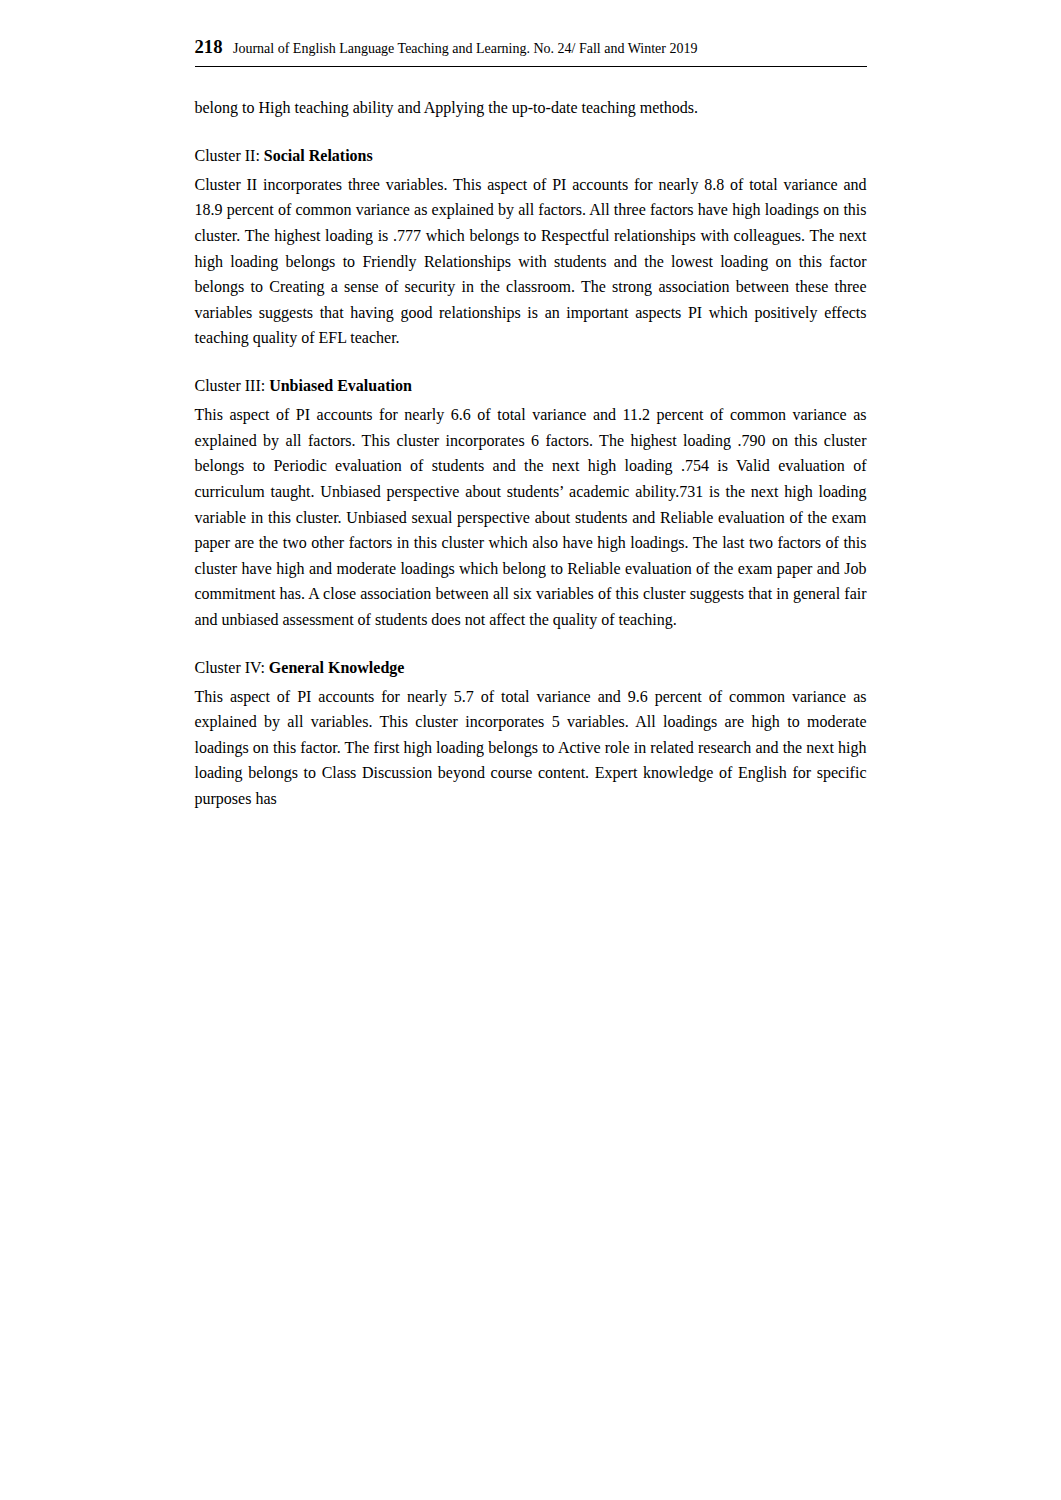218 Journal of English Language Teaching and Learning. No. 24/ Fall and Winter 2019
belong to High teaching ability and Applying the up-to-date teaching methods.
Cluster II: Social Relations
Cluster II incorporates three variables. This aspect of PI accounts for nearly 8.8 of total variance and 18.9 percent of common variance as explained by all factors. All three factors have high loadings on this cluster. The highest loading is .777 which belongs to Respectful relationships with colleagues. The next high loading belongs to Friendly Relationships with students and the lowest loading on this factor belongs to Creating a sense of security in the classroom. The strong association between these three variables suggests that having good relationships is an important aspects PI which positively effects teaching quality of EFL teacher.
Cluster III: Unbiased Evaluation
This aspect of PI accounts for nearly 6.6 of total variance and 11.2 percent of common variance as explained by all factors. This cluster incorporates 6 factors. The highest loading .790 on this cluster belongs to Periodic evaluation of students and the next high loading .754 is Valid evaluation of curriculum taught. Unbiased perspective about students’ academic ability.731 is the next high loading variable in this cluster. Unbiased sexual perspective about students and Reliable evaluation of the exam paper are the two other factors in this cluster which also have high loadings. The last two factors of this cluster have high and moderate loadings which belong to Reliable evaluation of the exam paper and Job commitment has. A close association between all six variables of this cluster suggests that in general fair and unbiased assessment of students does not affect the quality of teaching.
Cluster IV: General Knowledge
This aspect of PI accounts for nearly 5.7 of total variance and 9.6 percent of common variance as explained by all variables. This cluster incorporates 5 variables. All loadings are high to moderate loadings on this factor. The first high loading belongs to Active role in related research and the next high loading belongs to Class Discussion beyond course content. Expert knowledge of English for specific purposes has